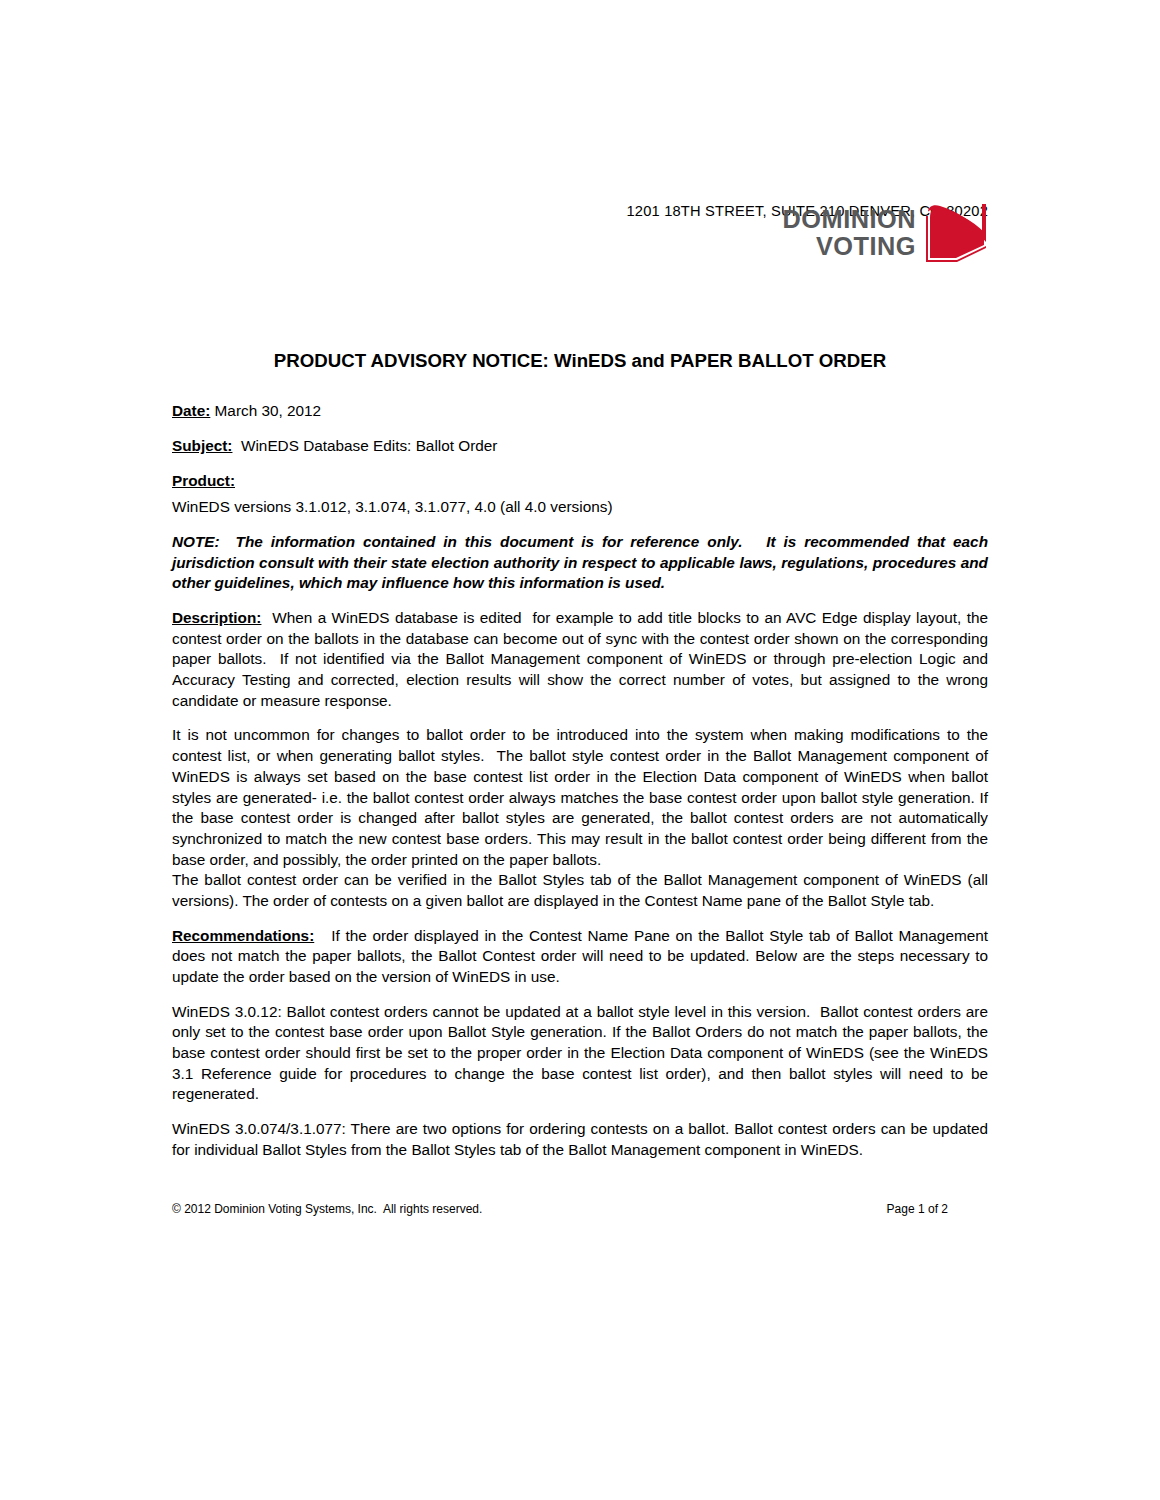DOMINION
VOTING
1201 18TH STREET, SUITE 210 DENVER, CO 80202
PRODUCT ADVISORY NOTICE: WinEDS and PAPER BALLOT ORDER
Date: March 30, 2012
Subject: WinEDS Database Edits: Ballot Order
Product:
WinEDS versions 3.1.012, 3.1.074, 3.1.077, 4.0 (all 4.0 versions)
NOTE: The information contained in this document is for reference only. It is recommended that each jurisdiction consult with their state election authority in respect to applicable laws, regulations, procedures and other guidelines, which may influence how this information is used.
Description: When a WinEDS database is edited for example to add title blocks to an AVC Edge display layout, the contest order on the ballots in the database can become out of sync with the contest order shown on the corresponding paper ballots. If not identified via the Ballot Management component of WinEDS or through pre-election Logic and Accuracy Testing and corrected, election results will show the correct number of votes, but assigned to the wrong candidate or measure response.
It is not uncommon for changes to ballot order to be introduced into the system when making modifications to the contest list, or when generating ballot styles. The ballot style contest order in the Ballot Management component of WinEDS is always set based on the base contest list order in the Election Data component of WinEDS when ballot styles are generated- i.e. the ballot contest order always matches the base contest order upon ballot style generation. If the base contest order is changed after ballot styles are generated, the ballot contest orders are not automatically synchronized to match the new contest base orders. This may result in the ballot contest order being different from the base order, and possibly, the order printed on the paper ballots.
The ballot contest order can be verified in the Ballot Styles tab of the Ballot Management component of WinEDS (all versions). The order of contests on a given ballot are displayed in the Contest Name pane of the Ballot Style tab.
Recommendations: If the order displayed in the Contest Name Pane on the Ballot Style tab of Ballot Management does not match the paper ballots, the Ballot Contest order will need to be updated. Below are the steps necessary to update the order based on the version of WinEDS in use.
WinEDS 3.0.12: Ballot contest orders cannot be updated at a ballot style level in this version. Ballot contest orders are only set to the contest base order upon Ballot Style generation. If the Ballot Orders do not match the paper ballots, the base contest order should first be set to the proper order in the Election Data component of WinEDS (see the WinEDS 3.1 Reference guide for procedures to change the base contest list order), and then ballot styles will need to be regenerated.
WinEDS 3.0.074/3.1.077: There are two options for ordering contests on a ballot. Ballot contest orders can be updated for individual Ballot Styles from the Ballot Styles tab of the Ballot Management component in WinEDS.
© 2012 Dominion Voting Systems, Inc. All rights reserved.
Page 1 of 2